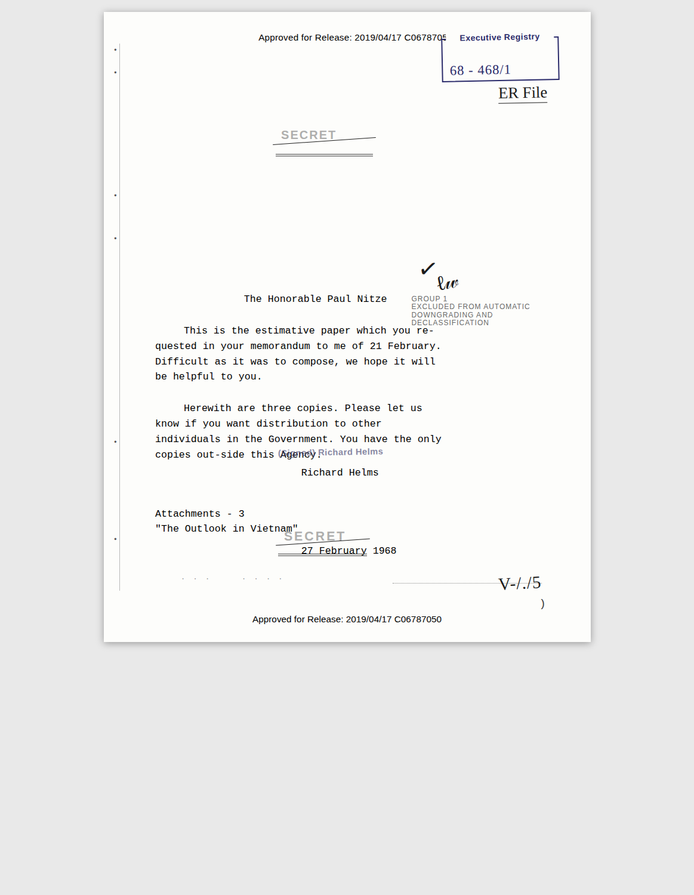Approved for Release: 2019/04/17 C06787050
• • • • • •
Executive Registry
68 - 468/1
ER File
SECRET
GROUP 1
EXCLUDED FROM AUTOMATIC
DOWNGRADING AND
DECLASSIFICATION
✓ ℓ𝓌 The Honorable Paul Nitze
This is the estimative paper which you re-quested in your memorandum to me of 21 February. Difficult as it was to compose, we hope it will be helpful to you.
Herewith are three copies. Please let us know if you want distribution to other individuals in the Government. You have the only copies out-side this Agency.
(Signed) Richard Helms
Richard Helms
Attachments - 3
"The Outlook in Vietnam"
27 February 1968
SECRET
. . . . . . .
V-/./5
)
Approved for Release: 2019/04/17 C06787050